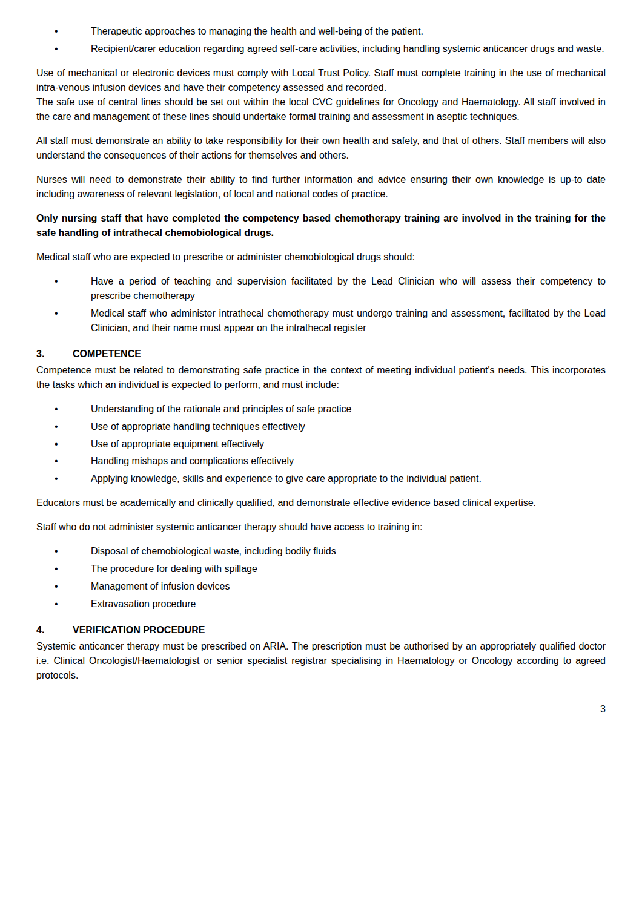Therapeutic approaches to managing the health and well-being of the patient.
Recipient/carer education regarding agreed self-care activities, including handling systemic anticancer drugs and waste.
Use of mechanical or electronic devices must comply with Local Trust Policy. Staff must complete training in the use of mechanical intra-venous infusion devices and have their competency assessed and recorded.
The safe use of central lines should be set out within the local CVC guidelines for Oncology and Haematology. All staff involved in the care and management of these lines should undertake formal training and assessment in aseptic techniques.
All staff must demonstrate an ability to take responsibility for their own health and safety, and that of others. Staff members will also understand the consequences of their actions for themselves and others.
Nurses will need to demonstrate their ability to find further information and advice ensuring their own knowledge is up-to date including awareness of relevant legislation, of local and national codes of practice.
Only nursing staff that have completed the competency based chemotherapy training are involved in the training for the safe handling of intrathecal chemobiological drugs.
Medical staff who are expected to prescribe or administer chemobiological drugs should:
Have a period of teaching and supervision facilitated by the Lead Clinician who will assess their competency to prescribe chemotherapy
Medical staff who administer intrathecal chemotherapy must undergo training and assessment, facilitated by the Lead Clinician, and their name must appear on the intrathecal register
3. COMPETENCE
Competence must be related to demonstrating safe practice in the context of meeting individual patient's needs. This incorporates the tasks which an individual is expected to perform, and must include:
Understanding of the rationale and principles of safe practice
Use of appropriate handling techniques effectively
Use of appropriate equipment effectively
Handling mishaps and complications effectively
Applying knowledge, skills and experience to give care appropriate to the individual patient.
Educators must be academically and clinically qualified, and demonstrate effective evidence based clinical expertise.
Staff who do not administer systemic anticancer therapy should have access to training in:
Disposal of chemobiological waste, including bodily fluids
The procedure for dealing with spillage
Management of infusion devices
Extravasation procedure
4. VERIFICATION PROCEDURE
Systemic anticancer therapy must be prescribed on ARIA. The prescription must be authorised by an appropriately qualified doctor i.e. Clinical Oncologist/Haematologist or senior specialist registrar specialising in Haematology or Oncology according to agreed protocols.
3